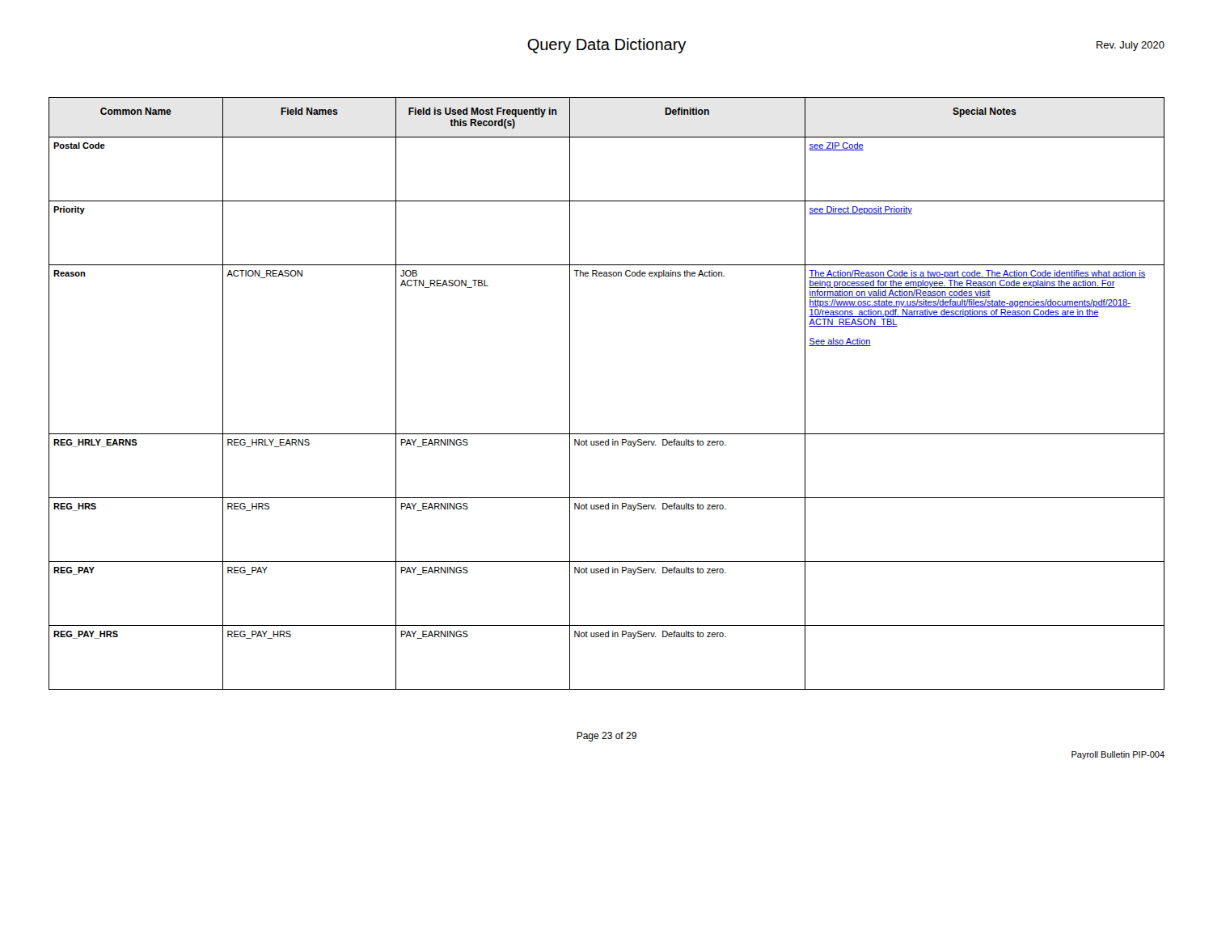Query Data Dictionary
Rev. July 2020
| Common Name | Field Names | Field is Used Most Frequently in this Record(s) | Definition | Special Notes |
| --- | --- | --- | --- | --- |
| Postal Code | | | | see ZIP Code |
| Priority | | | | see Direct Deposit Priority |
| Reason | ACTION_REASON | JOB ACTN_REASON_TBL | The Reason Code explains the Action. | The Action/Reason Code is a two-part code. The Action Code identifies what action is being processed for the employee. The Reason Code explains the action. For information on valid Action/Reason codes visit https://www.osc.state.ny.us/sites/default/files/state-agencies/documents/pdf/2018-10/reasons_action.pdf. Narrative descriptions of Reason Codes are in the ACTN_REASON_TBL See also Action |
| REG_HRLY_EARNS | REG_HRLY_EARNS | PAY_EARNINGS | Not used in PayServ. Defaults to zero. | |
| REG_HRS | REG_HRS | PAY_EARNINGS | Not used in PayServ. Defaults to zero. | |
| REG_PAY | REG_PAY | PAY_EARNINGS | Not used in PayServ. Defaults to zero. | |
| REG_PAY_HRS | REG_PAY_HRS | PAY_EARNINGS | Not used in PayServ. Defaults to zero. | |
Page 23 of 29
Payroll Bulletin PIP-004